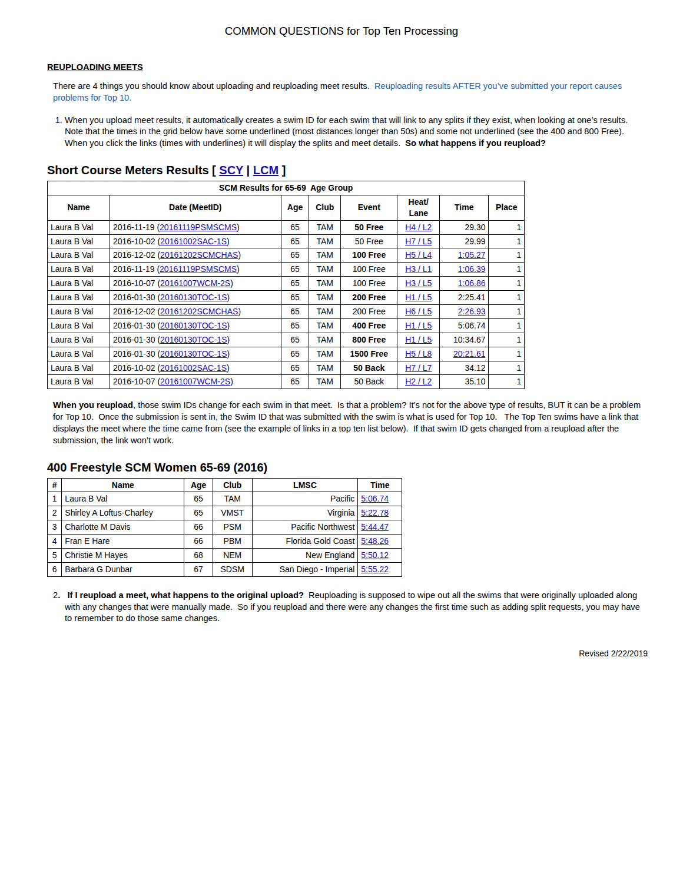COMMON QUESTIONS for Top Ten Processing
REUPLOADING MEETS
There are 4 things you should know about uploading and reuploading meet results. Reuploading results AFTER you’ve submitted your report causes problems for Top 10.
When you upload meet results, it automatically creates a swim ID for each swim that will link to any splits if they exist, when looking at one’s results. Note that the times in the grid below have some underlined (most distances longer than 50s) and some not underlined (see the 400 and 800 Free). When you click the links (times with underlines) it will display the splits and meet details. So what happens if you reupload?
Short Course Meters Results [ SCY | LCM ]
| SCM Results for 65-69 Age Group |
| --- |
| Name | Date (MeetID) | Age | Club | Event | Heat/ Lane | Time | Place |
| Laura B Val | 2016-11-19 ( 20161119PSMSCMS ) | 65 | TAM | 50 Free | H4 / L2 | 29.30 | 1 |
| Laura B Val | 2016-10-02 ( 20161002SAC-1S ) | 65 | TAM | 50 Free | H7 / L5 | 29.99 | 1 |
| Laura B Val | 2016-12-02 ( 20161202SCMCHAS ) | 65 | TAM | 100 Free | H5 / L4 | 1:05.27 | 1 |
| Laura B Val | 2016-11-19 ( 20161119PSMSCMS ) | 65 | TAM | 100 Free | H3 / L1 | 1:06.39 | 1 |
| Laura B Val | 2016-10-07 ( 20161007WCM-2S ) | 65 | TAM | 100 Free | H3 / L5 | 1:06.86 | 1 |
| Laura B Val | 2016-01-30 ( 20160130TOC-1S ) | 65 | TAM | 200 Free | H1 / L5 | 2:25.41 | 1 |
| Laura B Val | 2016-12-02 ( 20161202SCMCHAS ) | 65 | TAM | 200 Free | H6 / L5 | 2:26.93 | 1 |
| Laura B Val | 2016-01-30 ( 20160130TOC-1S ) | 65 | TAM | 400 Free | H1 / L5 | 5:06.74 | 1 |
| Laura B Val | 2016-01-30 ( 20160130TOC-1S ) | 65 | TAM | 800 Free | H1 / L5 | 10:34.67 | 1 |
| Laura B Val | 2016-01-30 ( 20160130TOC-1S ) | 65 | TAM | 1500 Free | H5 / L8 | 20:21.61 | 1 |
| Laura B Val | 2016-10-02 ( 20161002SAC-1S ) | 65 | TAM | 50 Back | H7 / L7 | 34.12 | 1 |
| Laura B Val | 2016-10-07 ( 20161007WCM-2S ) | 65 | TAM | 50 Back | H2 / L2 | 35.10 | 1 |
When you reupload, those swim IDs change for each swim in that meet. Is that a problem? It’s not for the above type of results, BUT it can be a problem for Top 10. Once the submission is sent in, the Swim ID that was submitted with the swim is what is used for Top 10. The Top Ten swims have a link that displays the meet where the time came from (see the example of links in a top ten list below). If that swim ID gets changed from a reupload after the submission, the link won’t work.
400 Freestyle SCM Women 65-69 (2016)
| # | Name | Age | Club | LMSC | Time |
| --- | --- | --- | --- | --- | --- |
| 1 | Laura B Val | 65 | TAM | Pacific | 5:06.74 |
| 2 | Shirley A Loftus-Charley | 65 | VMST | Virginia | 5:22.78 |
| 3 | Charlotte M Davis | 66 | PSM | Pacific Northwest | 5:44.47 |
| 4 | Fran E Hare | 66 | PBM | Florida Gold Coast | 5:48.26 |
| 5 | Christie M Hayes | 68 | NEM | New England | 5:50.12 |
| 6 | Barbara G Dunbar | 67 | SDSM | San Diego - Imperial | 5:55.22 |
2. If I reupload a meet, what happens to the original upload? Reuploading is supposed to wipe out all the swims that were originally uploaded along with any changes that were manually made. So if you reupload and there were any changes the first time such as adding split requests, you may have to remember to do those same changes.
Revised 2/22/2019